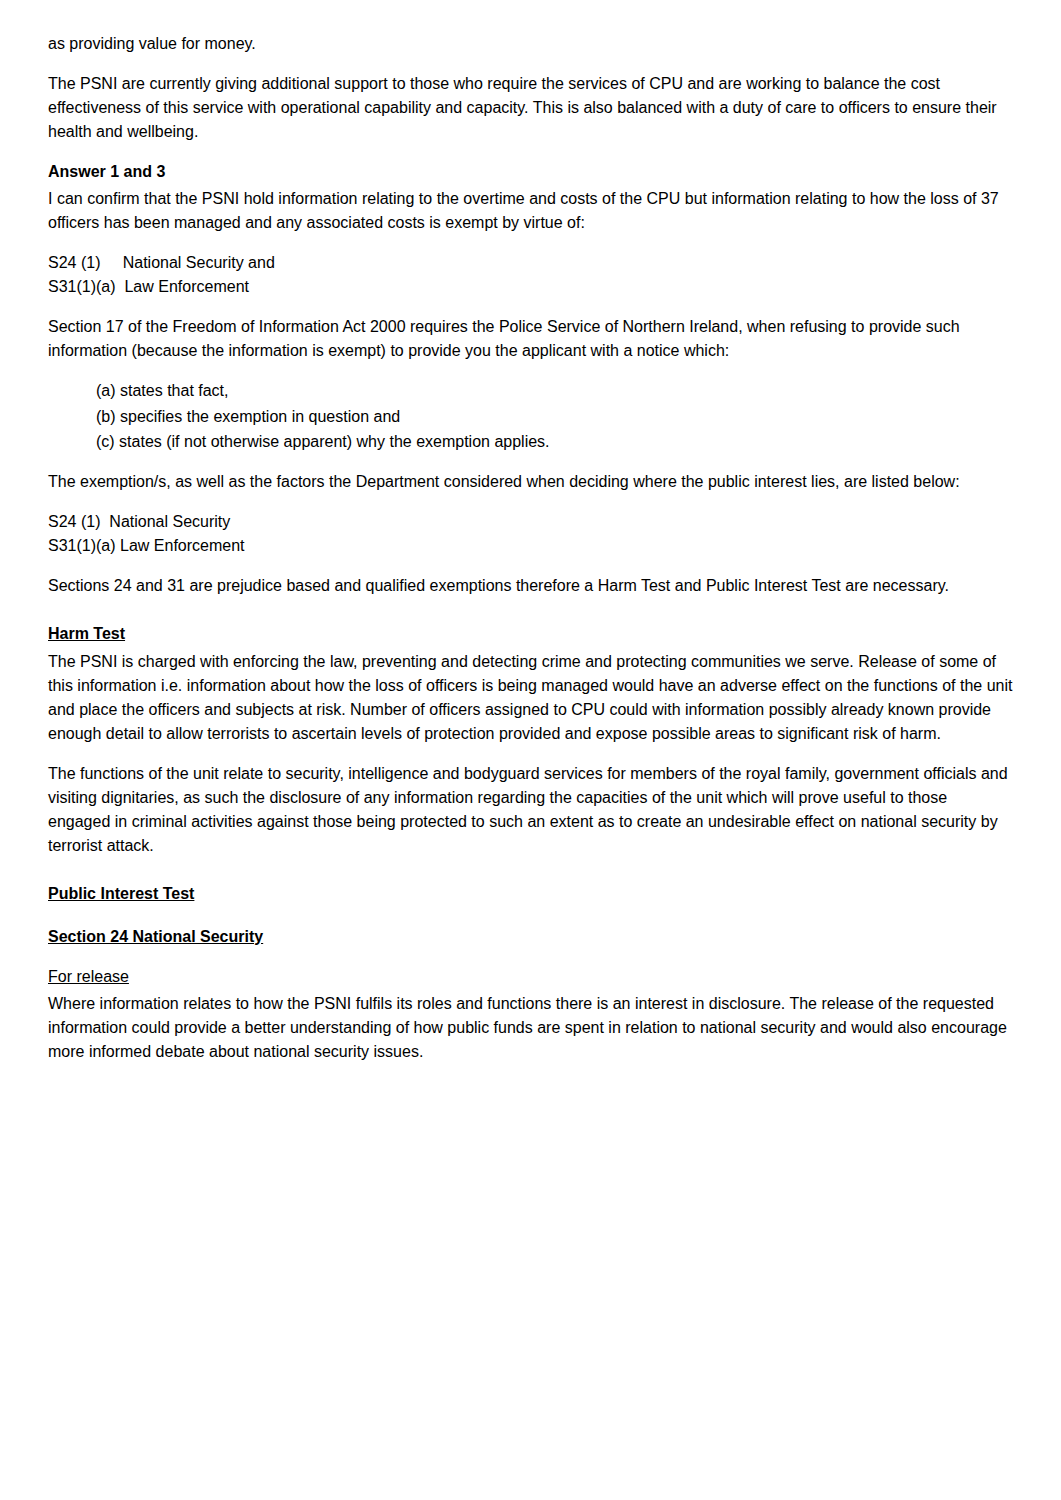as providing value for money.
The PSNI are currently giving additional support to those who require the services of CPU and are working to balance the cost effectiveness of this service with operational capability and capacity. This is also balanced with a duty of care to officers to ensure their health and wellbeing.
Answer 1 and 3
I can confirm that the PSNI hold information relating to the overtime and costs of the CPU but information relating to how the loss of 37 officers has been managed and any associated costs is exempt by virtue of:
S24 (1) National Security and
S31(1)(a) Law Enforcement
Section 17 of the Freedom of Information Act 2000 requires the Police Service of Northern Ireland, when refusing to provide such information (because the information is exempt) to provide you the applicant with a notice which:
(a) states that fact,
(b) specifies the exemption in question and
(c) states (if not otherwise apparent) why the exemption applies.
The exemption/s, as well as the factors the Department considered when deciding where the public interest lies, are listed below:
S24 (1) National Security
S31(1)(a) Law Enforcement
Sections 24 and 31 are prejudice based and qualified exemptions therefore a Harm Test and Public Interest Test are necessary.
Harm Test
The PSNI is charged with enforcing the law, preventing and detecting crime and protecting communities we serve. Release of some of this information i.e. information about how the loss of officers is being managed would have an adverse effect on the functions of the unit and place the officers and subjects at risk. Number of officers assigned to CPU could with information possibly already known provide enough detail to allow terrorists to ascertain levels of protection provided and expose possible areas to significant risk of harm.
The functions of the unit relate to security, intelligence and bodyguard services for members of the royal family, government officials and visiting dignitaries, as such the disclosure of any information regarding the capacities of the unit which will prove useful to those engaged in criminal activities against those being protected to such an extent as to create an undesirable effect on national security by terrorist attack.
Public Interest Test
Section 24 National Security
For release
Where information relates to how the PSNI fulfils its roles and functions there is an interest in disclosure. The release of the requested information could provide a better understanding of how public funds are spent in relation to national security and would also encourage more informed debate about national security issues.